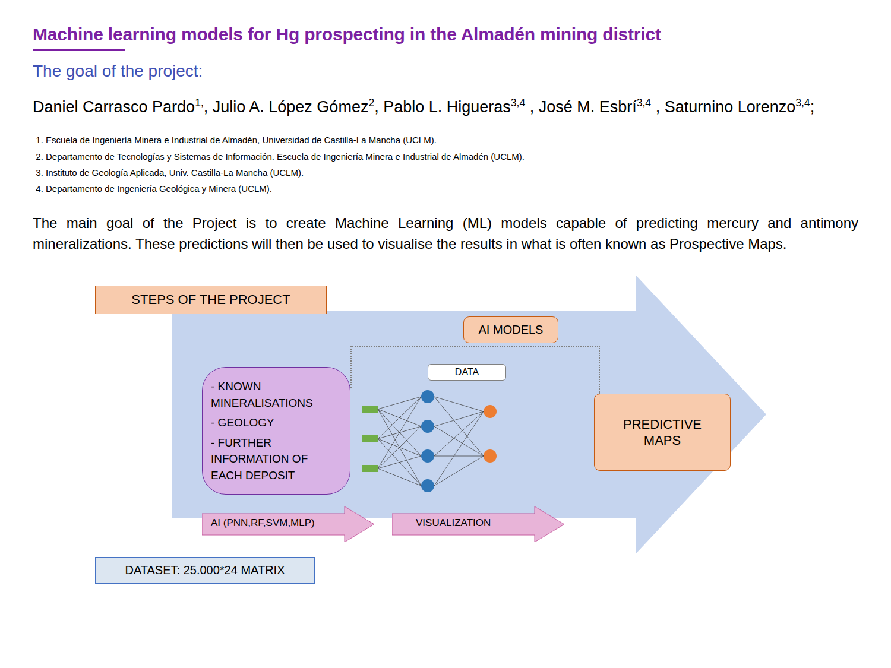Machine learning models for Hg prospecting in the Almadén mining district
The goal of the project:
Daniel Carrasco Pardo1,, Julio A. López Gómez2, Pablo L. Higueras3,4 , José M. Esbrí3,4 , Saturnino Lorenzo3,4;
Escuela de Ingeniería Minera e Industrial de Almadén, Universidad de Castilla-La Mancha (UCLM).
Departamento de Tecnologías y Sistemas de Información. Escuela de Ingeniería Minera e Industrial de Almadén (UCLM).
Instituto de Geología Aplicada, Univ. Castilla-La Mancha (UCLM).
Departamento de Ingeniería Geológica y Minera (UCLM).
The main goal of the Project is to create Machine Learning (ML) models capable of predicting mercury and antimony mineralizations. These predictions will then be used to visualise the results in what is often known as Prospective Maps.
STEPS OF THE PROJECT
- KNOWN MINERALISATIONS
- GEOLOGY
- FURTHER INFORMATION OF EACH DEPOSIT
AI MODELS
DATA
PREDICTIVE
MAPS
AI (PNN,RF,SVM,MLP)
VISUALIZATION
DATASET: 25.000*24 MATRIX